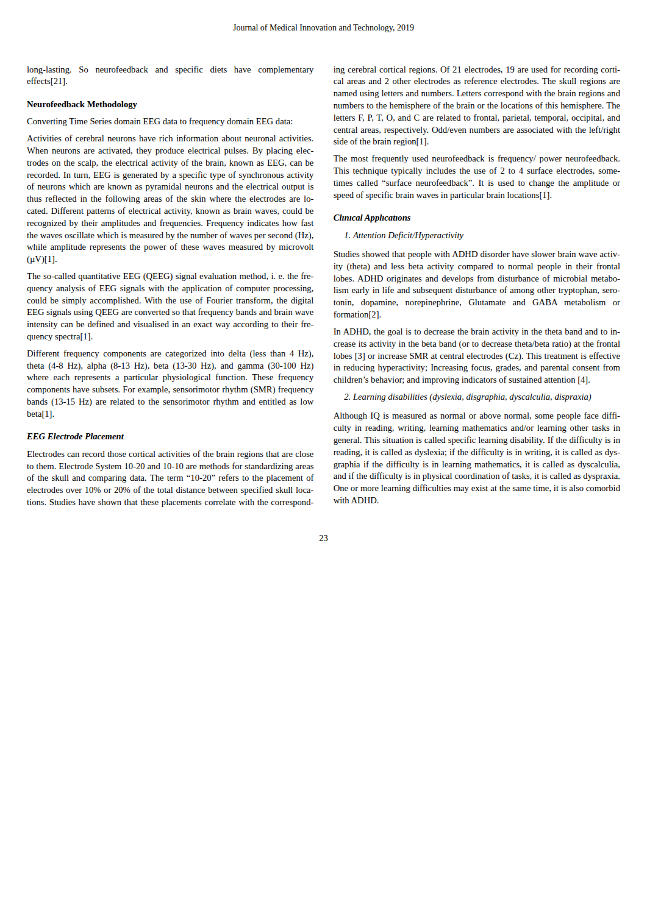Journal of Medical Innovation and Technology, 2019
long-lasting. So neurofeedback and specific diets have complementary effects[21].
Neurofeedback Methodology
Converting Time Series domain EEG data to frequency domain EEG data:
Activities of cerebral neurons have rich information about neuronal activities. When neurons are activated, they produce electrical pulses. By placing electrodes on the scalp, the electrical activity of the brain, known as EEG, can be recorded. In turn, EEG is generated by a specific type of synchronous activity of neurons which are known as pyramidal neurons and the electrical output is thus reflected in the following areas of the skin where the electrodes are located. Different patterns of electrical activity, known as brain waves, could be recognized by their amplitudes and frequencies. Frequency indicates how fast the waves oscillate which is measured by the number of waves per second (Hz), while amplitude represents the power of these waves measured by microvolt (µV)[1].
The so-called quantitative EEG (QEEG) signal evaluation method, i. e. the frequency analysis of EEG signals with the application of computer processing, could be simply accomplished. With the use of Fourier transform, the digital EEG signals using QEEG are converted so that frequency bands and brain wave intensity can be defined and visualised in an exact way according to their frequency spectra[1].
Different frequency components are categorized into delta (less than 4 Hz), theta (4-8 Hz), alpha (8-13 Hz), beta (13-30 Hz), and gamma (30-100 Hz) where each represents a particular physiological function. These frequency components have subsets. For example, sensorimotor rhythm (SMR) frequency bands (13-15 Hz) are related to the sensorimotor rhythm and entitled as low beta[1].
EEG Electrode Placement
Electrodes can record those cortical activities of the brain regions that are close to them. Electrode System 10-20 and 10-10 are methods for standardizing areas of the skull and comparing data. The term “10-20” refers to the placement of electrodes over 10% or 20% of the total distance between specified skull locations. Studies have shown that these placements correlate with the corresponding cerebral cortical regions. Of 21 electrodes, 19 are used for recording cortical areas and 2 other electrodes as reference electrodes. The skull regions are named using letters and numbers. Letters correspond with the brain regions and numbers to the hemisphere of the brain or the locations of this hemisphere. The letters F, P, T, O, and C are related to frontal, parietal, temporal, occipital, and central areas, respectively. Odd/even numbers are associated with the left/right side of the brain region[1].
The most frequently used neurofeedback is frequency/ power neurofeedback. This technique typically includes the use of 2 to 4 surface electrodes, sometimes called “surface neurofeedback”. It is used to change the amplitude or speed of specific brain waves in particular brain locations[1].
Clınıcal Applıcatıons
Attention Deficit/Hyperactivity
Studies showed that people with ADHD disorder have slower brain wave activity (theta) and less beta activity compared to normal people in their frontal lobes. ADHD originates and develops from disturbance of microbial metabolism early in life and subsequent disturbance of among other tryptophan, serotonin, dopamine, norepinephrine, Glutamate and GABA metabolism or formation[2].
In ADHD, the goal is to decrease the brain activity in the theta band and to increase its activity in the beta band (or to decrease theta/beta ratio) at the frontal lobes [3] or increase SMR at central electrodes (Cz). This treatment is effective in reducing hyperactivity; Increasing focus, grades, and parental consent from children’s behavior; and improving indicators of sustained attention [4].
Learning disabilities (dyslexia, disgraphia, dyscalculia, dispraxia)
Although IQ is measured as normal or above normal, some people face difficulty in reading, writing, learning mathematics and/or learning other tasks in general. This situation is called specific learning disability. If the difficulty is in reading, it is called as dyslexia; if the difficulty is in writing, it is called as dysgraphia if the difficulty is in learning mathematics, it is called as dyscalculia, and if the difficulty is in physical coordination of tasks, it is called as dyspraxia. One or more learning difficulties may exist at the same time, it is also comorbid with ADHD.
23